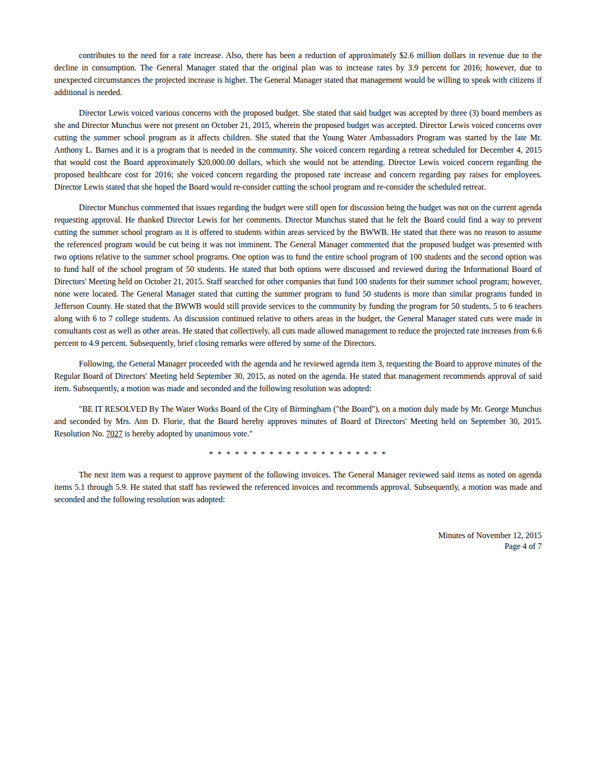contributes to the need for a rate increase. Also, there has been a reduction of approximately $2.6 million dollars in revenue due to the decline in consumption. The General Manager stated that the original plan was to increase rates by 3.9 percent for 2016; however, due to unexpected circumstances the projected increase is higher. The General Manager stated that management would be willing to speak with citizens if additional is needed.
Director Lewis voiced various concerns with the proposed budget. She stated that said budget was accepted by three (3) board members as she and Director Munchus were not present on October 21, 2015, wherein the proposed budget was accepted. Director Lewis voiced concerns over cutting the summer school program as it affects children. She stated that the Young Water Ambassadors Program was started by the late Mr. Anthony L. Barnes and it is a program that is needed in the community. She voiced concern regarding a retreat scheduled for December 4, 2015 that would cost the Board approximately $20,000.00 dollars, which she would not be attending. Director Lewis voiced concern regarding the proposed healthcare cost for 2016; she voiced concern regarding the proposed rate increase and concern regarding pay raises for employees. Director Lewis stated that she hoped the Board would re-consider cutting the school program and re-consider the scheduled retreat.
Director Munchus commented that issues regarding the budget were still open for discussion being the budget was not on the current agenda requesting approval. He thanked Director Lewis for her comments. Director Munchus stated that he felt the Board could find a way to prevent cutting the summer school program as it is offered to students within areas serviced by the BWWB. He stated that there was no reason to assume the referenced program would be cut being it was not imminent. The General Manager commented that the proposed budget was presented with two options relative to the summer school programs. One option was to fund the entire school program of 100 students and the second option was to fund half of the school program of 50 students. He stated that both options were discussed and reviewed during the Informational Board of Directors' Meeting held on October 21, 2015. Staff searched for other companies that fund 100 students for their summer school program; however, none were located. The General Manager stated that cutting the summer program to fund 50 students is more than similar programs funded in Jefferson County. He stated that the BWWB would still provide services to the community by funding the program for 50 students, 5 to 6 teachers along with 6 to 7 college students. As discussion continued relative to others areas in the budget, the General Manager stated cuts were made in consultants cost as well as other areas. He stated that collectively, all cuts made allowed management to reduce the projected rate increases from 6.6 percent to 4.9 percent. Subsequently, brief closing remarks were offered by some of the Directors.
Following, the General Manager proceeded with the agenda and he reviewed agenda item 3, requesting the Board to approve minutes of the Regular Board of Directors' Meeting held September 30, 2015, as noted on the agenda. He stated that management recommends approval of said item. Subsequently, a motion was made and seconded and the following resolution was adopted:
"BE IT RESOLVED By The Water Works Board of the City of Birmingham ("the Board"), on a motion duly made by Mr. George Munchus and seconded by Mrs. Ann D. Florie, that the Board hereby approves minutes of Board of Directors' Meeting held on September 30, 2015. Resolution No. 7027 is hereby adopted by unanimous vote."
* * * * * * * * * * * * * * * * * * * * *
The next item was a request to approve payment of the following invoices. The General Manager reviewed said items as noted on agenda items 5.1 through 5.9. He stated that staff has reviewed the referenced invoices and recommends approval. Subsequently, a motion was made and seconded and the following resolution was adopted:
Minutes of November 12, 2015
Page 4 of 7